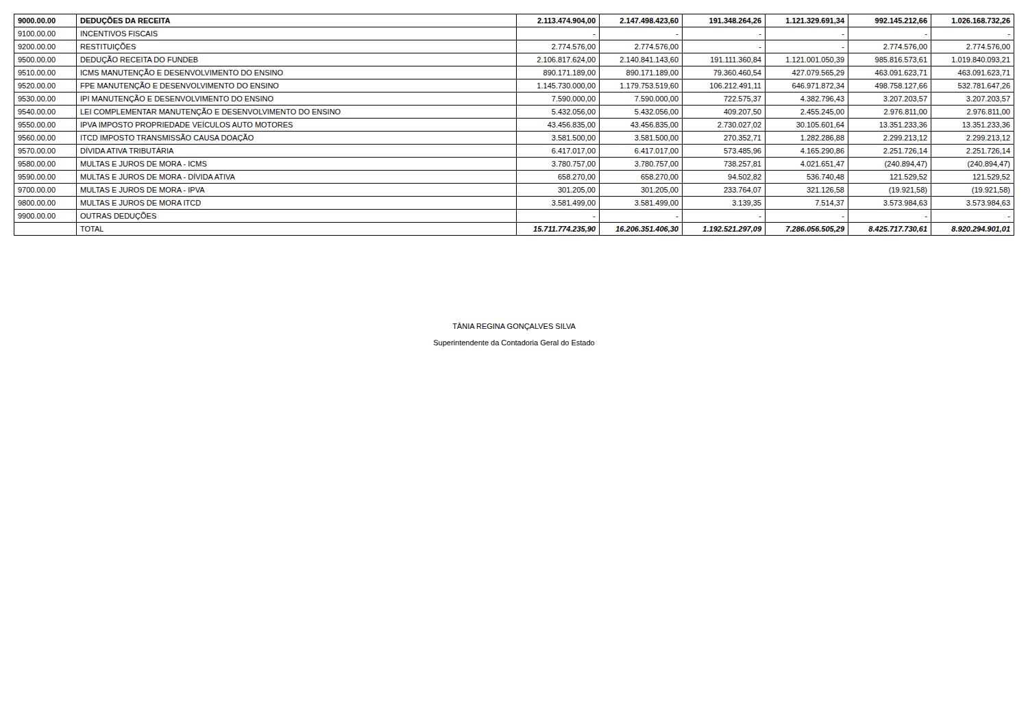| 9000.00.00 | DEDUÇÕES DA RECEITA | 2.113.474.904,00 | 2.147.498.423,60 | 191.348.264,26 | 1.121.329.691,34 | 992.145.212,66 | 1.026.168.732,26 |
| 9100.00.00 | INCENTIVOS FISCAIS | - | - | - | - | - | - |
| 9200.00.00 | RESTITUIÇÕES | 2.774.576,00 | 2.774.576,00 | - | - | 2.774.576,00 | 2.774.576,00 |
| 9500.00.00 | DEDUÇÃO RECEITA DO FUNDEB | 2.106.817.624,00 | 2.140.841.143,60 | 191.111.360,84 | 1.121.001.050,39 | 985.816.573,61 | 1.019.840.093,21 |
| 9510.00.00 | ICMS MANUTENÇÃO E DESENVOLVIMENTO DO ENSINO | 890.171.189,00 | 890.171.189,00 | 79.360.460,54 | 427.079.565,29 | 463.091.623,71 | 463.091.623,71 |
| 9520.00.00 | FPE MANUTENÇÃO E DESENVOLVIMENTO DO ENSINO | 1.145.730.000,00 | 1.179.753.519,60 | 106.212.491,11 | 646.971.872,34 | 498.758.127,66 | 532.781.647,26 |
| 9530.00.00 | IPI MANUTENÇÃO E DESENVOLVIMENTO DO ENSINO | 7.590.000,00 | 7.590.000,00 | 722.575,37 | 4.382.796,43 | 3.207.203,57 | 3.207.203,57 |
| 9540.00.00 | LEI COMPLEMENTAR MANUTENÇÃO E DESENVOLVIMENTO DO ENSINO | 5.432.056,00 | 5.432.056,00 | 409.207,50 | 2.455.245,00 | 2.976.811,00 | 2.976.811,00 |
| 9550.00.00 | IPVA IMPOSTO PROPRIEDADE VEÍCULOS AUTO MOTORES | 43.456.835,00 | 43.456.835,00 | 2.730.027,02 | 30.105.601,64 | 13.351.233,36 | 13.351.233,36 |
| 9560.00.00 | ITCD IMPOSTO TRANSMISSÃO CAUSA DOAÇÃO | 3.581.500,00 | 3.581.500,00 | 270.352,71 | 1.282.286,88 | 2.299.213,12 | 2.299.213,12 |
| 9570.00.00 | DÍVIDA ATIVA TRIBUTÁRIA | 6.417.017,00 | 6.417.017,00 | 573.485,96 | 4.165.290,86 | 2.251.726,14 | 2.251.726,14 |
| 9580.00.00 | MULTAS E JUROS DE MORA - ICMS | 3.780.757,00 | 3.780.757,00 | 738.257,81 | 4.021.651,47 | (240.894,47) | (240.894,47) |
| 9590.00.00 | MULTAS E JUROS DE MORA - DÍVIDA ATIVA | 658.270,00 | 658.270,00 | 94.502,82 | 536.740,48 | 121.529,52 | 121.529,52 |
| 9700.00.00 | MULTAS E JUROS DE MORA - IPVA | 301.205,00 | 301.205,00 | 233.764,07 | 321.126,58 | (19.921,58) | (19.921,58) |
| 9800.00.00 | MULTAS E JUROS DE MORA ITCD | 3.581.499,00 | 3.581.499,00 | 3.139,35 | 7.514,37 | 3.573.984,63 | 3.573.984,63 |
| 9900.00.00 | OUTRAS DEDUÇÕES | - | - | - | - | - | - |
| | TOTAL | 15.711.774.235,90 | 16.206.351.406,30 | 1.192.521.297,09 | 7.286.056.505,29 | 8.425.717.730,61 | 8.920.294.901,01 |
TÂNIA REGINA GONÇALVES SILVA
Superintendente da Contadoria Geral do Estado